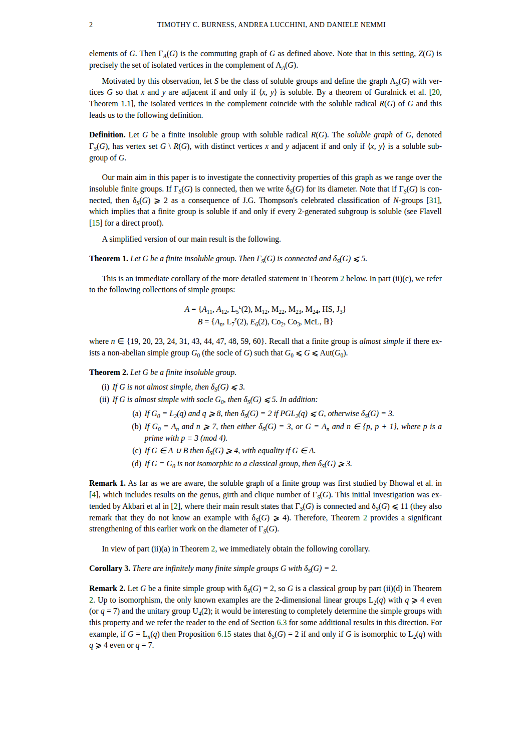2 TIMOTHY C. BURNESS, ANDREA LUCCHINI, AND DANIELE NEMMI
elements of G. Then ΓA(G) is the commuting graph of G as defined above. Note that in this setting, Z(G) is precisely the set of isolated vertices in the complement of ΛA(G).
Motivated by this observation, let S be the class of soluble groups and define the graph ΛS(G) with vertices G so that x and y are adjacent if and only if ⟨x, y⟩ is soluble. By a theorem of Guralnick et al. [20, Theorem 1.1], the isolated vertices in the complement coincide with the soluble radical R(G) of G and this leads us to the following definition.
Definition. Let G be a finite insoluble group with soluble radical R(G). The soluble graph of G, denoted ΓS(G), has vertex set G \ R(G), with distinct vertices x and y adjacent if and only if ⟨x, y⟩ is a soluble subgroup of G.
Our main aim in this paper is to investigate the connectivity properties of this graph as we range over the insoluble finite groups. If ΓS(G) is connected, then we write δS(G) for its diameter. Note that if ΓS(G) is connected, then δS(G) ⩾ 2 as a consequence of J.G. Thompson's celebrated classification of N-groups [31], which implies that a finite group is soluble if and only if every 2-generated subgroup is soluble (see Flavell [15] for a direct proof).
A simplified version of our main result is the following.
Theorem 1. Let G be a finite insoluble group. Then ΓS(G) is connected and δS(G) ⩽ 5.
This is an immediate corollary of the more detailed statement in Theorem 2 below. In part (ii)(c), we refer to the following collections of simple groups:
A = {A11, A12, L5ε(2), M12, M22, M23, M24, HS, J3}
B = {An, L7ε(2), E6(2), Co2, Co3, McL, 𝔹}
where n ∈ {19, 20, 23, 24, 31, 43, 44, 47, 48, 59, 60}. Recall that a finite group is almost simple if there exists a non-abelian simple group G0 (the socle of G) such that G0 ⩽ G ⩽ Aut(G0).
Theorem 2. Let G be a finite insoluble group.
(i) If G is not almost simple, then δS(G) ⩽ 3.
(ii) If G is almost simple with socle G0, then δS(G) ⩽ 5. In addition:
(a) If G0 = L2(q) and q ⩾ 8, then δS(G) = 2 if PGL2(q) ⩽ G, otherwise δS(G) = 3.
(b) If G0 = An and n ⩾ 7, then either δS(G) = 3, or G = An and n ∈ {p, p + 1}, where p is a prime with p ≡ 3 (mod 4).
(c) If G ∈ A ∪ B then δS(G) ⩾ 4, with equality if G ∈ A.
(d) If G = G0 is not isomorphic to a classical group, then δS(G) ⩾ 3.
Remark 1. As far as we are aware, the soluble graph of a finite group was first studied by Bhowal et al. in [4], which includes results on the genus, girth and clique number of ΓS(G). This initial investigation was extended by Akbari et al in [2], where their main result states that ΓS(G) is connected and δS(G) ⩽ 11 (they also remark that they do not know an example with δS(G) ⩾ 4). Therefore, Theorem 2 provides a significant strengthening of this earlier work on the diameter of ΓS(G).
In view of part (ii)(a) in Theorem 2, we immediately obtain the following corollary.
Corollary 3. There are infinitely many finite simple groups G with δS(G) = 2.
Remark 2. Let G be a finite simple group with δS(G) = 2, so G is a classical group by part (ii)(d) in Theorem 2. Up to isomorphism, the only known examples are the 2-dimensional linear groups L2(q) with q ⩾ 4 even (or q = 7) and the unitary group U4(2); it would be interesting to completely determine the simple groups with this property and we refer the reader to the end of Section 6.3 for some additional results in this direction. For example, if G = Ln(q) then Proposition 6.15 states that δS(G) = 2 if and only if G is isomorphic to L2(q) with q ⩾ 4 even or q = 7.